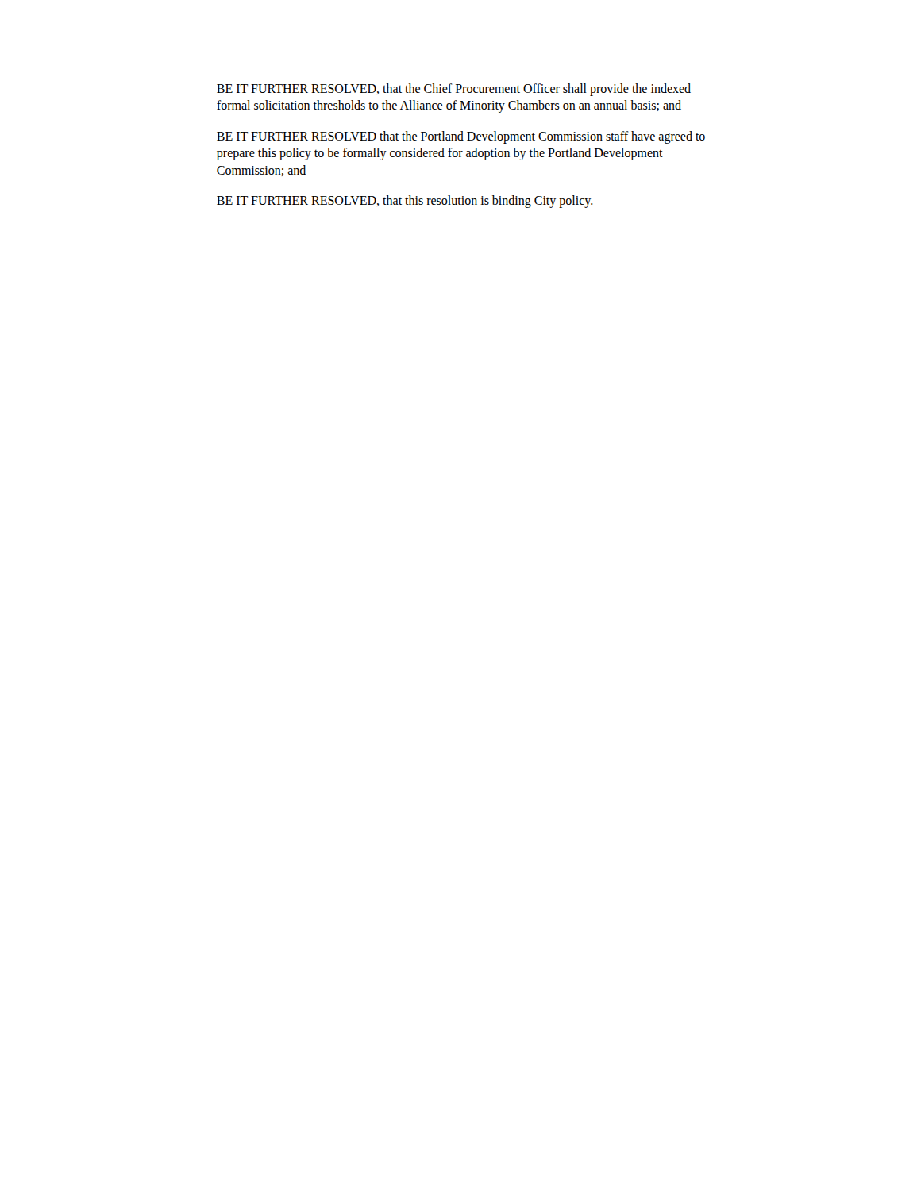BE IT FURTHER RESOLVED, that the Chief Procurement Officer shall provide the indexed formal solicitation thresholds to the Alliance of Minority Chambers on an annual basis; and
BE IT FURTHER RESOLVED that the Portland Development Commission staff have agreed to prepare this policy to be formally considered for adoption by the Portland Development Commission; and
BE IT FURTHER RESOLVED, that this resolution is binding City policy.